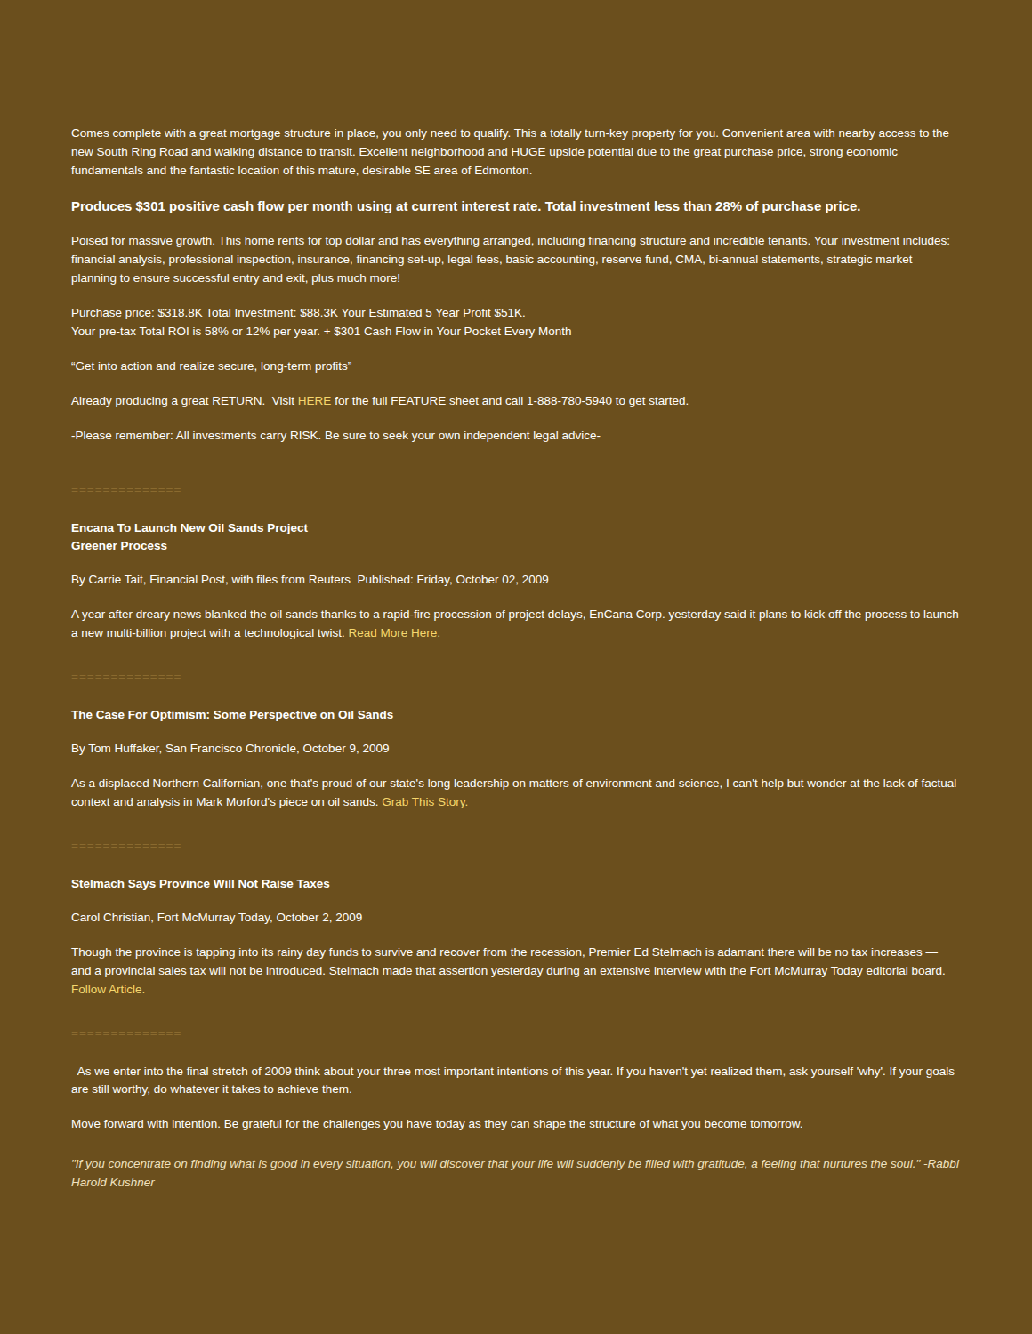Comes complete with a great mortgage structure in place, you only need to qualify. This a totally turn-key property for you. Convenient area with nearby access to the new South Ring Road and walking distance to transit. Excellent neighborhood and HUGE upside potential due to the great purchase price, strong economic fundamentals and the fantastic location of this mature, desirable SE area of Edmonton.
Produces $301 positive cash flow per month using at current interest rate. Total investment less than 28% of purchase price.
Poised for massive growth. This home rents for top dollar and has everything arranged, including financing structure and incredible tenants. Your investment includes: financial analysis, professional inspection, insurance, financing set-up, legal fees, basic accounting, reserve fund, CMA, bi-annual statements, strategic market planning to ensure successful entry and exit, plus much more!
Purchase price: $318.8K Total Investment: $88.3K Your Estimated 5 Year Profit $51K.
Your pre-tax Total ROI is 58% or 12% per year. + $301 Cash Flow in Your Pocket Every Month
“Get into action and realize secure, long-term profits”
Already producing a great RETURN. Visit HERE for the full FEATURE sheet and call 1-888-780-5940 to get started.
-Please remember: All investments carry RISK. Be sure to seek your own independent legal advice-
==============
Encana To Launch New Oil Sands Project
Greener Process
By Carrie Tait, Financial Post, with files from Reuters Published: Friday, October 02, 2009
A year after dreary news blanked the oil sands thanks to a rapid-fire procession of project delays, EnCana Corp. yesterday said it plans to kick off the process to launch a new multi-billion project with a technological twist. Read More Here.
==============
The Case For Optimism: Some Perspective on Oil Sands
By Tom Huffaker, San Francisco Chronicle, October 9, 2009
As a displaced Northern Californian, one that's proud of our state's long leadership on matters of environment and science, I can't help but wonder at the lack of factual context and analysis in Mark Morford's piece on oil sands. Grab This Story.
==============
Stelmach Says Province Will Not Raise Taxes
Carol Christian, Fort McMurray Today, October 2, 2009
Though the province is tapping into its rainy day funds to survive and recover from the recession, Premier Ed Stelmach is adamant there will be no tax increases — and a provincial sales tax will not be introduced. Stelmach made that assertion yesterday during an extensive interview with the Fort McMurray Today editorial board. Follow Article.
==============
As we enter into the final stretch of 2009 think about your three most important intentions of this year. If you haven't yet realized them, ask yourself 'why'. If your goals are still worthy, do whatever it takes to achieve them.
Move forward with intention. Be grateful for the challenges you have today as they can shape the structure of what you become tomorrow.
"If you concentrate on finding what is good in every situation, you will discover that your life will suddenly be filled with gratitude, a feeling that nurtures the soul." -Rabbi Harold Kushner